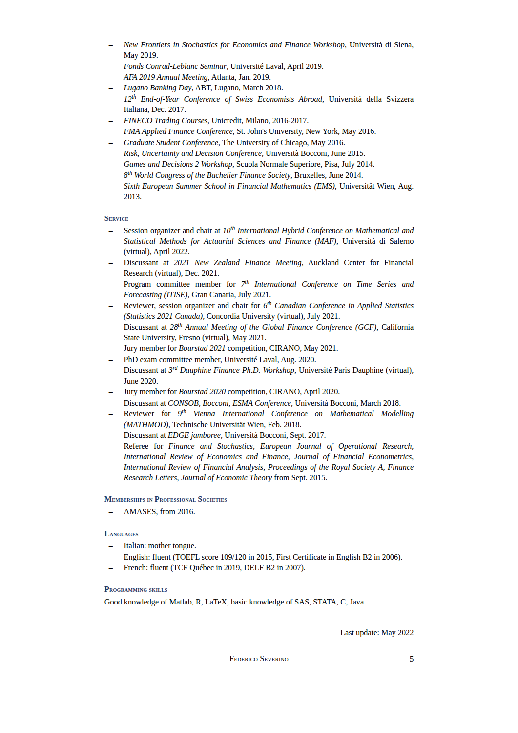New Frontiers in Stochastics for Economics and Finance Workshop, Università di Siena, May 2019.
Fonds Conrad-Leblanc Seminar, Université Laval, April 2019.
AFA 2019 Annual Meeting, Atlanta, Jan. 2019.
Lugano Banking Day, ABT, Lugano, March 2018.
12th End-of-Year Conference of Swiss Economists Abroad, Università della Svizzera Italiana, Dec. 2017.
FINECO Trading Courses, Unicredit, Milano, 2016-2017.
FMA Applied Finance Conference, St. John's University, New York, May 2016.
Graduate Student Conference, The University of Chicago, May 2016.
Risk, Uncertainty and Decision Conference, Università Bocconi, June 2015.
Games and Decisions 2 Workshop, Scuola Normale Superiore, Pisa, July 2014.
8th World Congress of the Bachelier Finance Society, Bruxelles, June 2014.
Sixth European Summer School in Financial Mathematics (EMS), Universität Wien, Aug. 2013.
Service
Session organizer and chair at 10th International Hybrid Conference on Mathematical and Statistical Methods for Actuarial Sciences and Finance (MAF), Università di Salerno (virtual), April 2022.
Discussant at 2021 New Zealand Finance Meeting, Auckland Center for Financial Research (virtual), Dec. 2021.
Program committee member for 7th International Conference on Time Series and Forecasting (ITISE), Gran Canaria, July 2021.
Reviewer, session organizer and chair for 6th Canadian Conference in Applied Statistics (Statistics 2021 Canada), Concordia University (virtual), July 2021.
Discussant at 28th Annual Meeting of the Global Finance Conference (GCF), California State University, Fresno (virtual), May 2021.
Jury member for Bourstad 2021 competition, CIRANO, May 2021.
PhD exam committee member, Université Laval, Aug. 2020.
Discussant at 3rd Dauphine Finance Ph.D. Workshop, Université Paris Dauphine (virtual), June 2020.
Jury member for Bourstad 2020 competition, CIRANO, April 2020.
Discussant at CONSOB, Bocconi, ESMA Conference, Università Bocconi, March 2018.
Reviewer for 9th Vienna International Conference on Mathematical Modelling (MATHMOD), Technische Universität Wien, Feb. 2018.
Discussant at EDGE jamboree, Università Bocconi, Sept. 2017.
Referee for Finance and Stochastics, European Journal of Operational Research, International Review of Economics and Finance, Journal of Financial Econometrics, International Review of Financial Analysis, Proceedings of the Royal Society A, Finance Research Letters, Journal of Economic Theory from Sept. 2015.
Memberships in Professional Societies
AMASES, from 2016.
Languages
Italian: mother tongue.
English: fluent (TOEFL score 109/120 in 2015, First Certificate in English B2 in 2006).
French: fluent (TCF Québec in 2019, DELF B2 in 2007).
Programming skills
Good knowledge of Matlab, R, LaTeX, basic knowledge of SAS, STATA, C, Java.
Last update: May 2022
Federico Severino 5